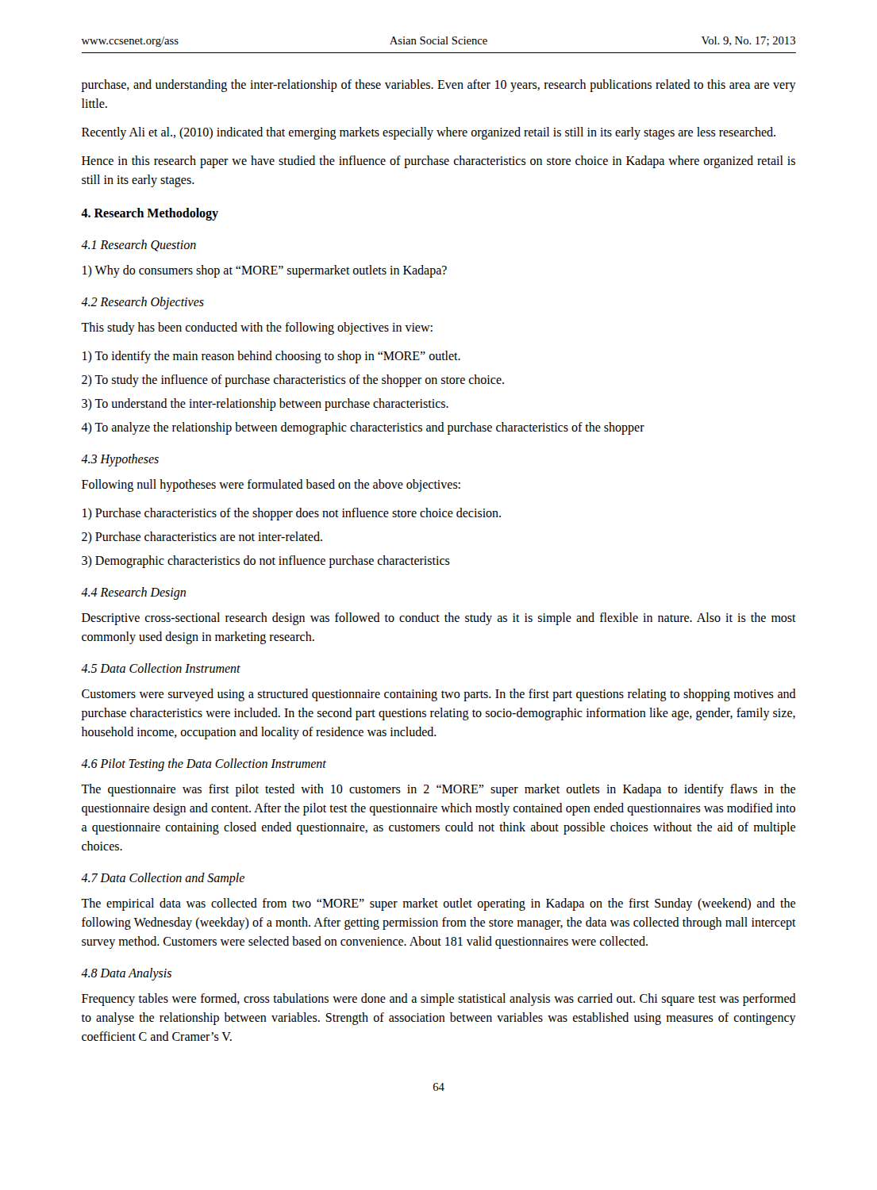www.ccsenet.org/ass
Asian Social Science
Vol. 9, No. 17; 2013
purchase, and understanding the inter-relationship of these variables. Even after 10 years, research publications related to this area are very little.
Recently Ali et al., (2010) indicated that emerging markets especially where organized retail is still in its early stages are less researched.
Hence in this research paper we have studied the influence of purchase characteristics on store choice in Kadapa where organized retail is still in its early stages.
4. Research Methodology
4.1 Research Question
1) Why do consumers shop at “MORE” supermarket outlets in Kadapa?
4.2 Research Objectives
This study has been conducted with the following objectives in view:
1) To identify the main reason behind choosing to shop in “MORE” outlet.
2) To study the influence of purchase characteristics of the shopper on store choice.
3) To understand the inter-relationship between purchase characteristics.
4) To analyze the relationship between demographic characteristics and purchase characteristics of the shopper
4.3 Hypotheses
Following null hypotheses were formulated based on the above objectives:
1) Purchase characteristics of the shopper does not influence store choice decision.
2) Purchase characteristics are not inter-related.
3) Demographic characteristics do not influence purchase characteristics
4.4 Research Design
Descriptive cross-sectional research design was followed to conduct the study as it is simple and flexible in nature. Also it is the most commonly used design in marketing research.
4.5 Data Collection Instrument
Customers were surveyed using a structured questionnaire containing two parts. In the first part questions relating to shopping motives and purchase characteristics were included. In the second part questions relating to socio-demographic information like age, gender, family size, household income, occupation and locality of residence was included.
4.6 Pilot Testing the Data Collection Instrument
The questionnaire was first pilot tested with 10 customers in 2 “MORE” super market outlets in Kadapa to identify flaws in the questionnaire design and content. After the pilot test the questionnaire which mostly contained open ended questionnaires was modified into a questionnaire containing closed ended questionnaire, as customers could not think about possible choices without the aid of multiple choices.
4.7 Data Collection and Sample
The empirical data was collected from two “MORE” super market outlet operating in Kadapa on the first Sunday (weekend) and the following Wednesday (weekday) of a month. After getting permission from the store manager, the data was collected through mall intercept survey method. Customers were selected based on convenience. About 181 valid questionnaires were collected.
4.8 Data Analysis
Frequency tables were formed, cross tabulations were done and a simple statistical analysis was carried out. Chi square test was performed to analyse the relationship between variables. Strength of association between variables was established using measures of contingency coefficient C and Cramer’s V.
64